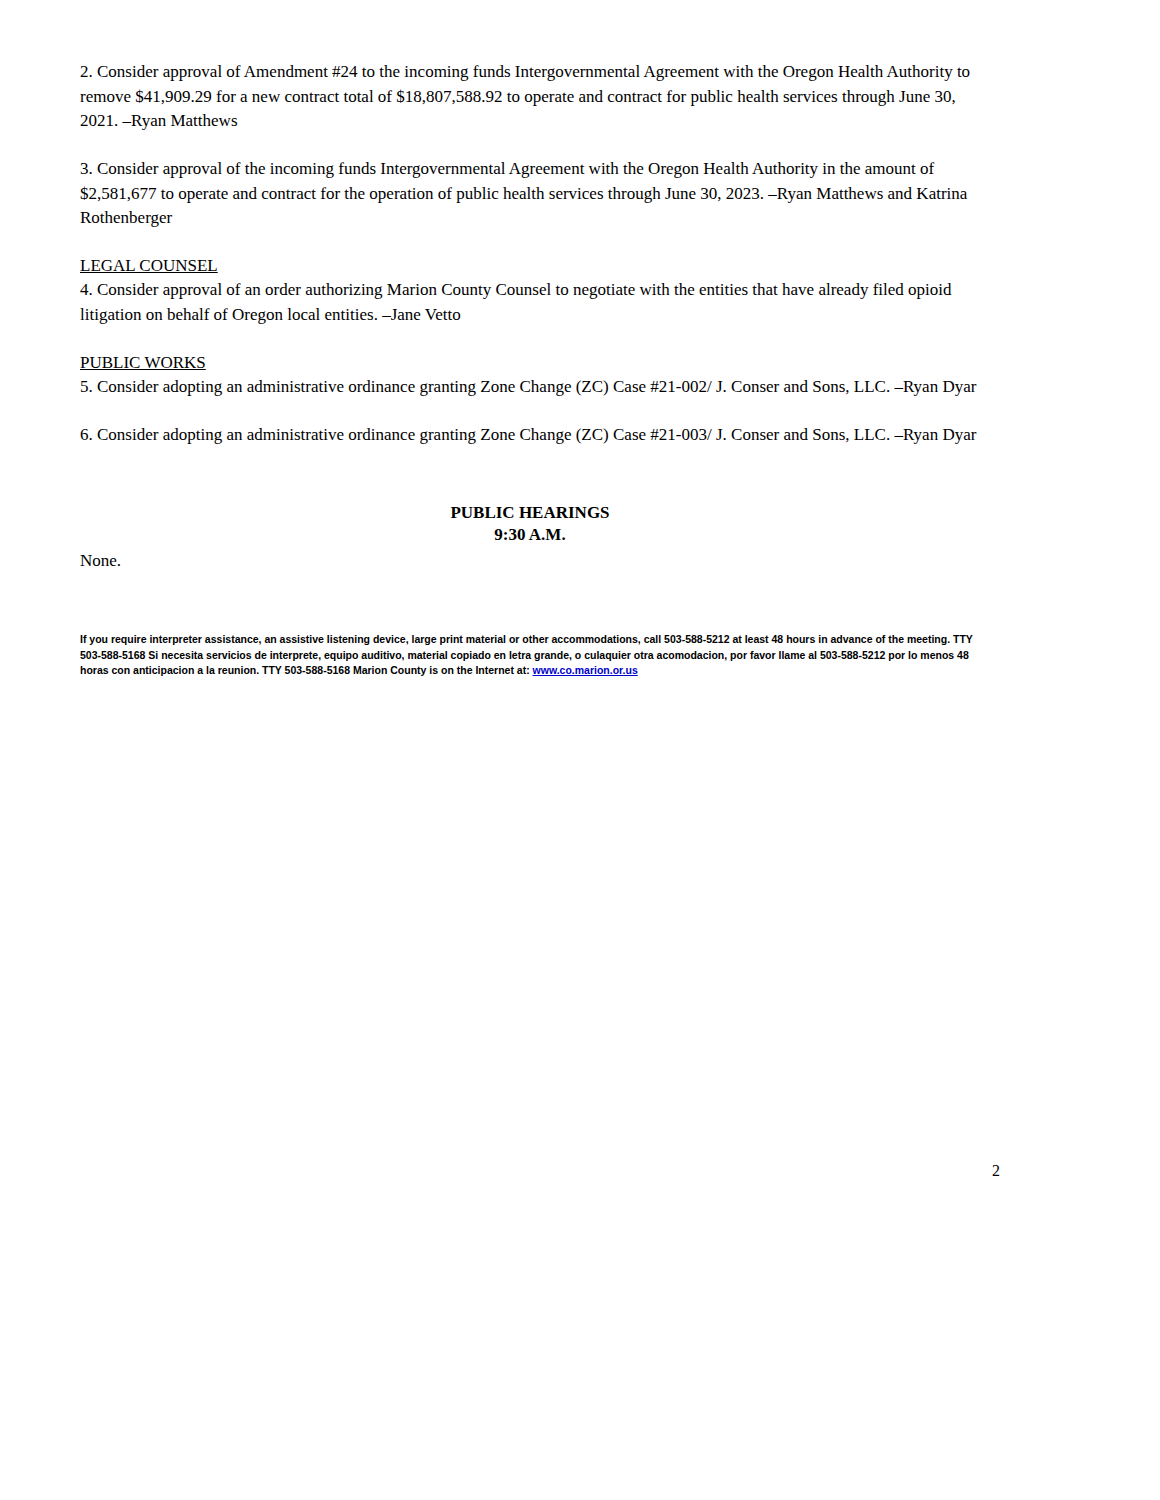2. Consider approval of Amendment #24 to the incoming funds Intergovernmental Agreement with the Oregon Health Authority to remove $41,909.29 for a new contract total of $18,807,588.92 to operate and contract for public health services through June 30, 2021. –Ryan Matthews
3. Consider approval of the incoming funds Intergovernmental Agreement with the Oregon Health Authority in the amount of $2,581,677 to operate and contract for the operation of public health services through June 30, 2023. –Ryan Matthews and Katrina Rothenberger
LEGAL COUNSEL
4. Consider approval of an order authorizing Marion County Counsel to negotiate with the entities that have already filed opioid litigation on behalf of Oregon local entities. –Jane Vetto
PUBLIC WORKS
5. Consider adopting an administrative ordinance granting Zone Change (ZC) Case #21-002/ J. Conser and Sons, LLC. –Ryan Dyar
6. Consider adopting an administrative ordinance granting Zone Change (ZC) Case #21-003/ J. Conser and Sons, LLC. –Ryan Dyar
PUBLIC HEARINGS
9:30 A.M.
None.
If you require interpreter assistance, an assistive listening device, large print material or other accommodations, call 503-588-5212 at least 48 hours in advance of the meeting. TTY 503-588-5168 Si necesita servicios de interprete, equipo auditivo, material copiado en letra grande, o culaquier otra acomodacion, por favor llame al 503-588-5212 por lo menos 48 horas con anticipacion a la reunion. TTY 503-588-5168 Marion County is on the Internet at: www.co.marion.or.us
2